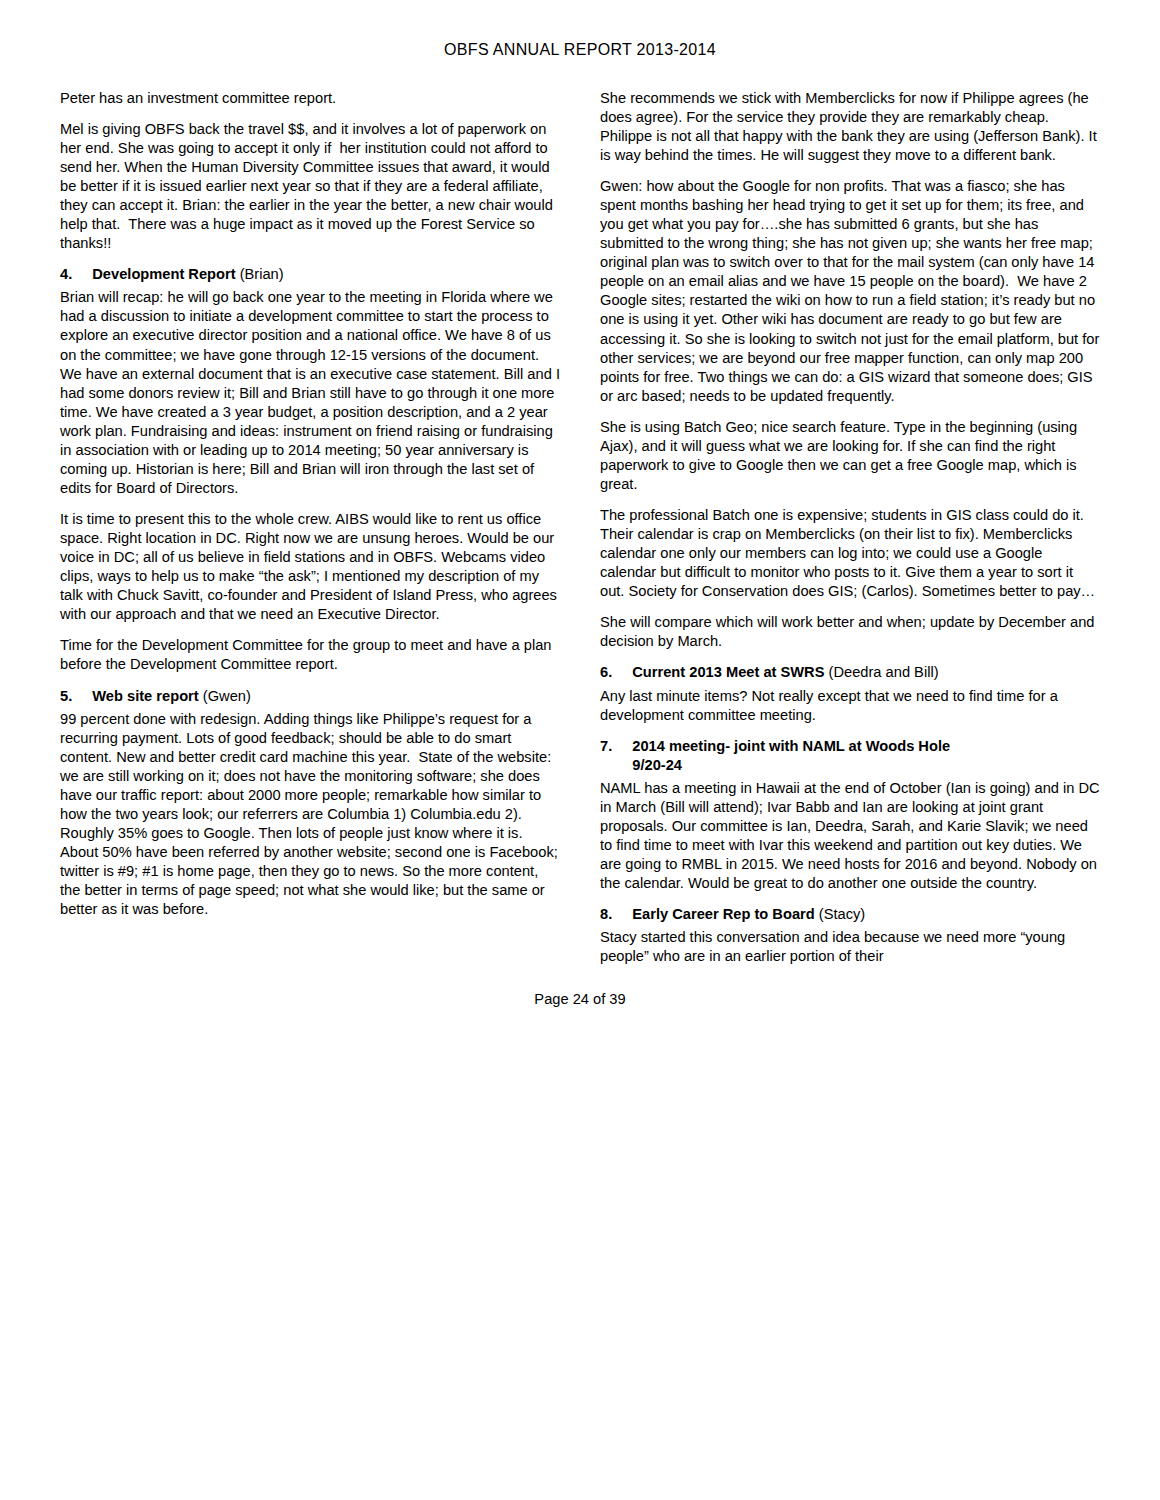OBFS ANNUAL REPORT 2013-2014
Peter has an investment committee report.
Mel is giving OBFS back the travel $$, and it involves a lot of paperwork on her end. She was going to accept it only if her institution could not afford to send her. When the Human Diversity Committee issues that award, it would be better if it is issued earlier next year so that if they are a federal affiliate, they can accept it. Brian: the earlier in the year the better, a new chair would help that. There was a huge impact as it moved up the Forest Service so thanks!!
4. Development Report (Brian)
Brian will recap: he will go back one year to the meeting in Florida where we had a discussion to initiate a development committee to start the process to explore an executive director position and a national office. We have 8 of us on the committee; we have gone through 12-15 versions of the document. We have an external document that is an executive case statement. Bill and I had some donors review it; Bill and Brian still have to go through it one more time. We have created a 3 year budget, a position description, and a 2 year work plan. Fundraising and ideas: instrument on friend raising or fundraising in association with or leading up to 2014 meeting; 50 year anniversary is coming up. Historian is here; Bill and Brian will iron through the last set of edits for Board of Directors.
It is time to present this to the whole crew. AIBS would like to rent us office space. Right location in DC. Right now we are unsung heroes. Would be our voice in DC; all of us believe in field stations and in OBFS. Webcams video clips, ways to help us to make “the ask”; I mentioned my description of my talk with Chuck Savitt, co-founder and President of Island Press, who agrees with our approach and that we need an Executive Director.
Time for the Development Committee for the group to meet and have a plan before the Development Committee report.
5. Web site report (Gwen)
99 percent done with redesign. Adding things like Philippe’s request for a recurring payment. Lots of good feedback; should be able to do smart content. New and better credit card machine this year. State of the website: we are still working on it; does not have the monitoring software; she does have our traffic report: about 2000 more people; remarkable how similar to how the two years look; our referrers are Columbia 1) Columbia.edu 2). Roughly 35% goes to Google. Then lots of people just know where it is. About 50% have been referred by another website; second one is Facebook; twitter is #9; #1 is home page, then they go to news. So the more content, the better in terms of page speed; not what she would like; but the same or better as it was before.
She recommends we stick with Memberclicks for now if Philippe agrees (he does agree). For the service they provide they are remarkably cheap. Philippe is not all that happy with the bank they are using (Jefferson Bank). It is way behind the times. He will suggest they move to a different bank.
Gwen: how about the Google for non profits. That was a fiasco; she has spent months bashing her head trying to get it set up for them; its free, and you get what you pay for….she has submitted 6 grants, but she has submitted to the wrong thing; she has not given up; she wants her free map; original plan was to switch over to that for the mail system (can only have 14 people on an email alias and we have 15 people on the board). We have 2 Google sites; restarted the wiki on how to run a field station; it’s ready but no one is using it yet. Other wiki has document are ready to go but few are accessing it. So she is looking to switch not just for the email platform, but for other services; we are beyond our free mapper function, can only map 200 points for free. Two things we can do: a GIS wizard that someone does; GIS or arc based; needs to be updated frequently.
She is using Batch Geo; nice search feature. Type in the beginning (using Ajax), and it will guess what we are looking for. If she can find the right paperwork to give to Google then we can get a free Google map, which is great.
The professional Batch one is expensive; students in GIS class could do it. Their calendar is crap on Memberclicks (on their list to fix). Memberclicks calendar one only our members can log into; we could use a Google calendar but difficult to monitor who posts to it. Give them a year to sort it out. Society for Conservation does GIS; (Carlos). Sometimes better to pay…
She will compare which will work better and when; update by December and decision by March.
6. Current 2013 Meet at SWRS (Deedra and Bill)
Any last minute items? Not really except that we need to find time for a development committee meeting.
7. 2014 meeting- joint with NAML at Woods Hole
9/20-24
NAML has a meeting in Hawaii at the end of October (Ian is going) and in DC in March (Bill will attend); Ivar Babb and Ian are looking at joint grant proposals. Our committee is Ian, Deedra, Sarah, and Karie Slavik; we need to find time to meet with Ivar this weekend and partition out key duties. We are going to RMBL in 2015. We need hosts for 2016 and beyond. Nobody on the calendar. Would be great to do another one outside the country.
8. Early Career Rep to Board (Stacy)
Stacy started this conversation and idea because we need more “young people” who are in an earlier portion of their
Page 24 of 39